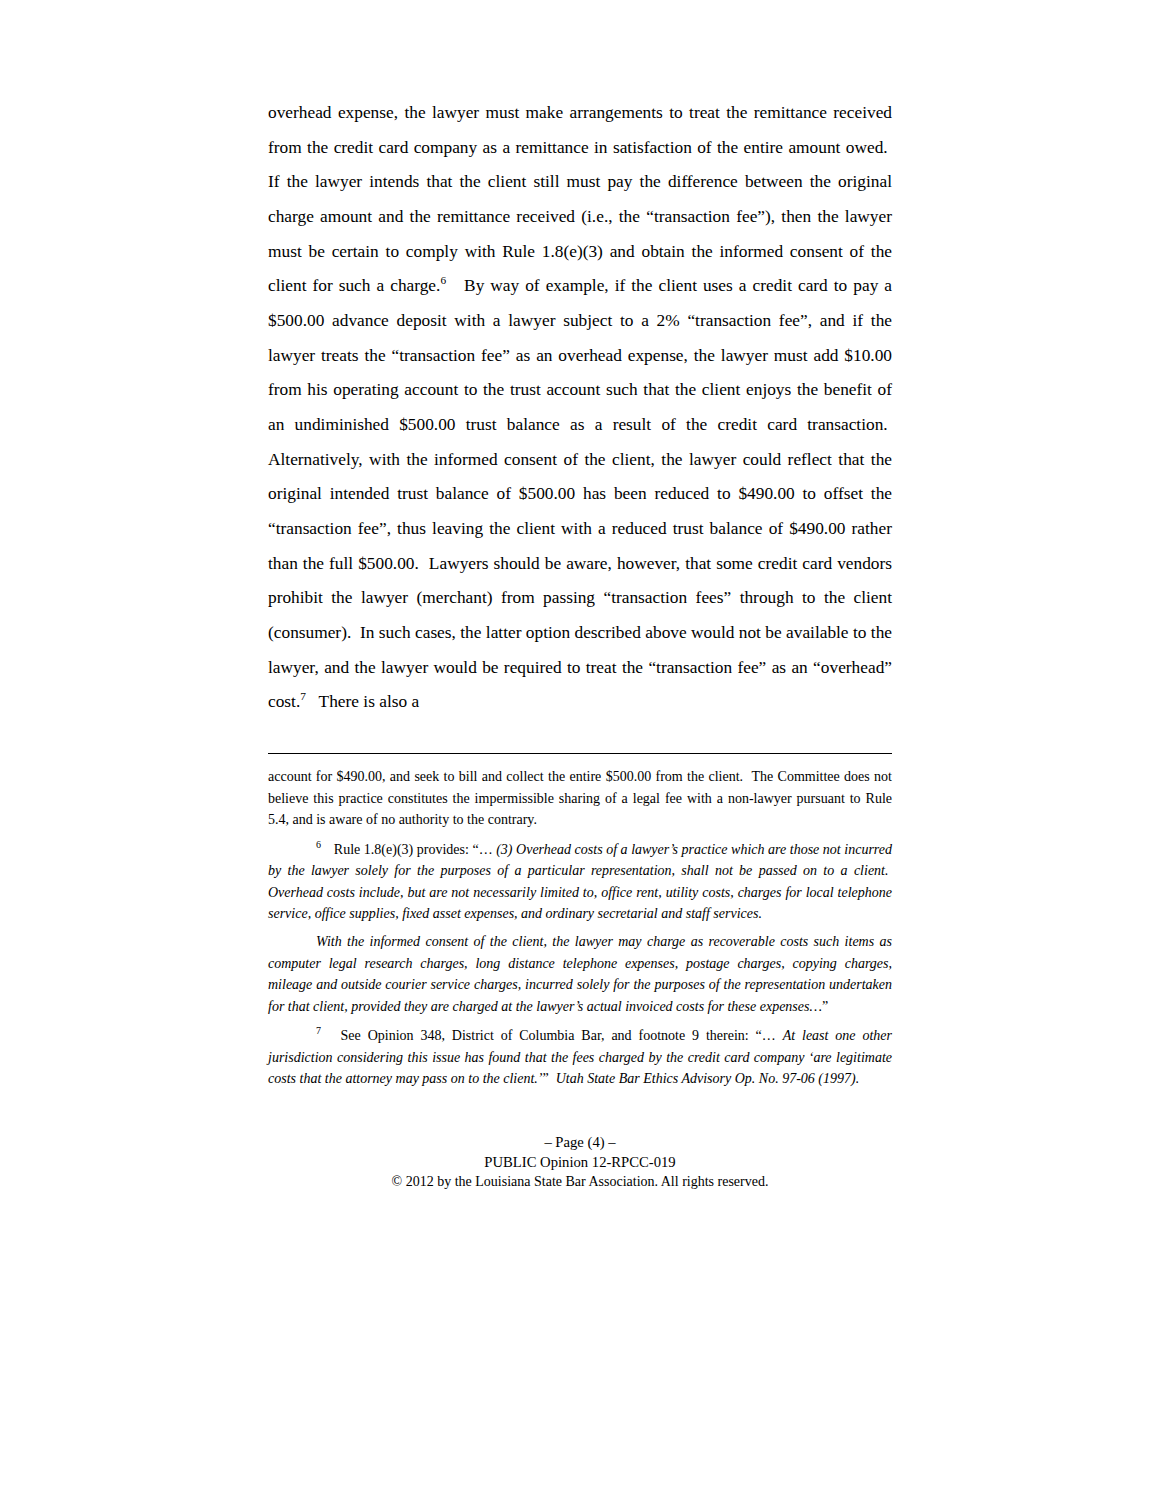overhead expense, the lawyer must make arrangements to treat the remittance received from the credit card company as a remittance in satisfaction of the entire amount owed. If the lawyer intends that the client still must pay the difference between the original charge amount and the remittance received (i.e., the “transaction fee”), then the lawyer must be certain to comply with Rule 1.8(e)(3) and obtain the informed consent of the client for such a charge.6 By way of example, if the client uses a credit card to pay a $500.00 advance deposit with a lawyer subject to a 2% “transaction fee”, and if the lawyer treats the “transaction fee” as an overhead expense, the lawyer must add $10.00 from his operating account to the trust account such that the client enjoys the benefit of an undiminished $500.00 trust balance as a result of the credit card transaction. Alternatively, with the informed consent of the client, the lawyer could reflect that the original intended trust balance of $500.00 has been reduced to $490.00 to offset the “transaction fee”, thus leaving the client with a reduced trust balance of $490.00 rather than the full $500.00. Lawyers should be aware, however, that some credit card vendors prohibit the lawyer (merchant) from passing “transaction fees” through to the client (consumer). In such cases, the latter option described above would not be available to the lawyer, and the lawyer would be required to treat the “transaction fee” as an “overhead” cost.7 There is also a
account for $490.00, and seek to bill and collect the entire $500.00 from the client. The Committee does not believe this practice constitutes the impermissible sharing of a legal fee with a non-lawyer pursuant to Rule 5.4, and is aware of no authority to the contrary.
6 Rule 1.8(e)(3) provides: “… (3) Overhead costs of a lawyer’s practice which are those not incurred by the lawyer solely for the purposes of a particular representation, shall not be passed on to a client. Overhead costs include, but are not necessarily limited to, office rent, utility costs, charges for local telephone service, office supplies, fixed asset expenses, and ordinary secretarial and staff services.
With the informed consent of the client, the lawyer may charge as recoverable costs such items as computer legal research charges, long distance telephone expenses, postage charges, copying charges, mileage and outside courier service charges, incurred solely for the purposes of the representation undertaken for that client, provided they are charged at the lawyer’s actual invoiced costs for these expenses…”
7 See Opinion 348, District of Columbia Bar, and footnote 9 therein: “… At least one other jurisdiction considering this issue has found that the fees charged by the credit card company ‘are legitimate costs that the attorney may pass on to the client.’” Utah State Bar Ethics Advisory Op. No. 97-06 (1997).
– Page (4) –
PUBLIC Opinion 12-RPCC-019
© 2012 by the Louisiana State Bar Association. All rights reserved.